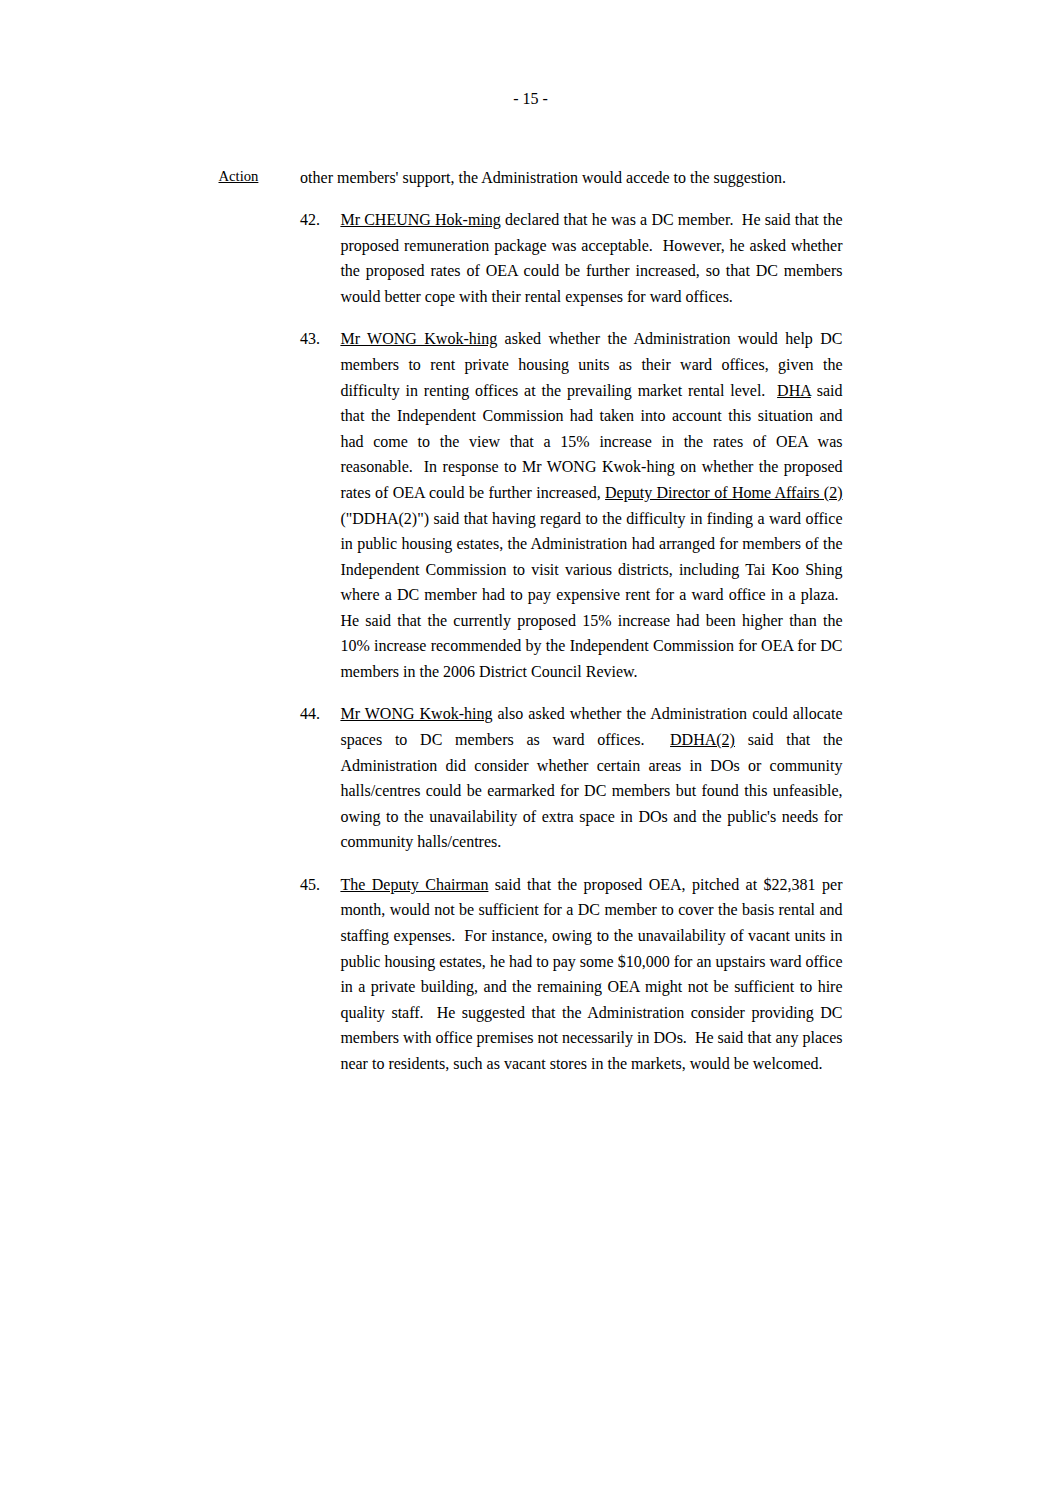- 15 -
Action
other members' support, the Administration would accede to the suggestion.
42.
Mr CHEUNG Hok-ming declared that he was a DC member. He said that the proposed remuneration package was acceptable. However, he asked whether the proposed rates of OEA could be further increased, so that DC members would better cope with their rental expenses for ward offices.
43.
Mr WONG Kwok-hing asked whether the Administration would help DC members to rent private housing units as their ward offices, given the difficulty in renting offices at the prevailing market rental level. DHA said that the Independent Commission had taken into account this situation and had come to the view that a 15% increase in the rates of OEA was reasonable. In response to Mr WONG Kwok-hing on whether the proposed rates of OEA could be further increased, Deputy Director of Home Affairs (2) ("DDHA(2)") said that having regard to the difficulty in finding a ward office in public housing estates, the Administration had arranged for members of the Independent Commission to visit various districts, including Tai Koo Shing where a DC member had to pay expensive rent for a ward office in a plaza. He said that the currently proposed 15% increase had been higher than the 10% increase recommended by the Independent Commission for OEA for DC members in the 2006 District Council Review.
44.
Mr WONG Kwok-hing also asked whether the Administration could allocate spaces to DC members as ward offices. DDHA(2) said that the Administration did consider whether certain areas in DOs or community halls/centres could be earmarked for DC members but found this unfeasible, owing to the unavailability of extra space in DOs and the public's needs for community halls/centres.
45.
The Deputy Chairman said that the proposed OEA, pitched at $22,381 per month, would not be sufficient for a DC member to cover the basis rental and staffing expenses. For instance, owing to the unavailability of vacant units in public housing estates, he had to pay some $10,000 for an upstairs ward office in a private building, and the remaining OEA might not be sufficient to hire quality staff. He suggested that the Administration consider providing DC members with office premises not necessarily in DOs. He said that any places near to residents, such as vacant stores in the markets, would be welcomed.